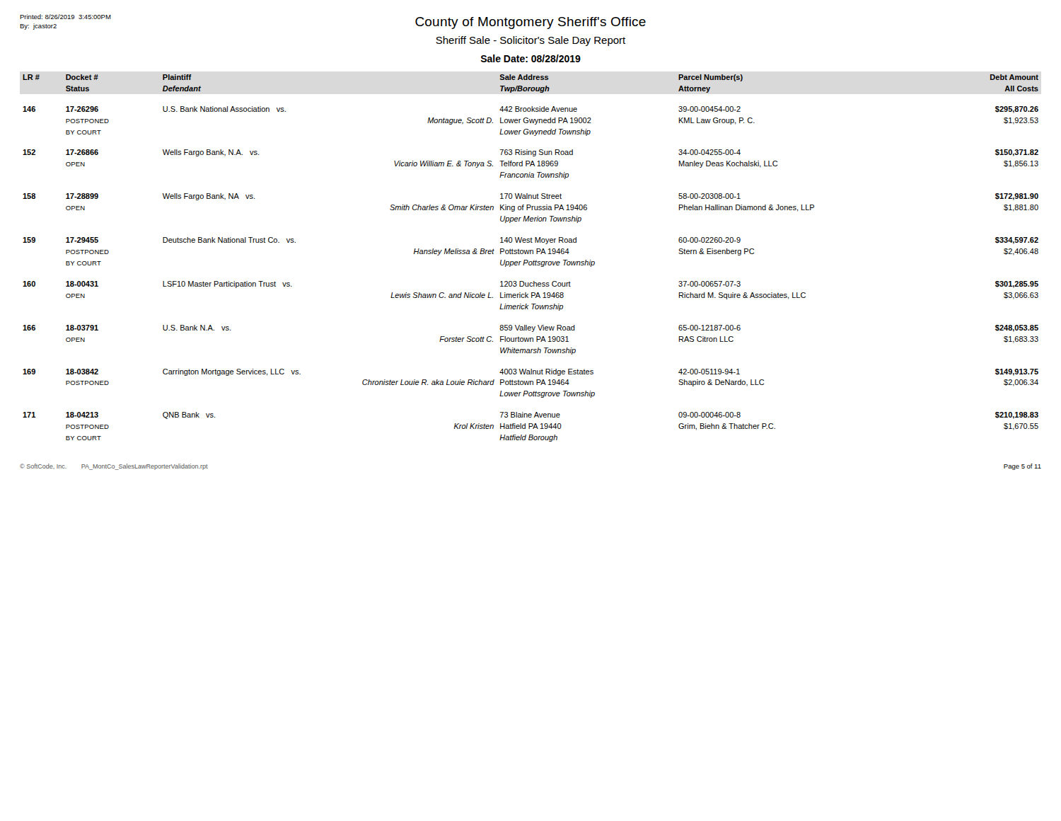Printed: 8/26/2019 3:45:00PM
By: jcastor2
County of Montgomery Sheriff's Office
Sheriff Sale - Solicitor's Sale Day Report
Sale Date: 08/28/2019
| LR # | Docket # | Plaintiff | Sale Address | Parcel Number(s) | Debt Amount |
| --- | --- | --- | --- | --- | --- |
| | Status | Defendant | Twp/Borough | Attorney | All Costs |
| 146 | 17-26296 POSTPONED BY COURT | U.S. Bank National Association vs. Montague, Scott D. | 442 Brookside Avenue Lower Gwynedd PA 19002 Lower Gwynedd Township | 39-00-00454-00-2 KML Law Group, P. C. | $295,870.26 $1,923.53 |
| 152 | 17-26866 OPEN | Wells Fargo Bank, N.A. vs. Vicario William E. & Tonya S. | 763 Rising Sun Road Telford PA 18969 Franconia Township | 34-00-04255-00-4 Manley Deas Kochalski, LLC | $150,371.82 $1,856.13 |
| 158 | 17-28899 OPEN | Wells Fargo Bank, NA vs. Smith Charles & Omar Kirsten | 170 Walnut Street King of Prussia PA 19406 Upper Merion Township | 58-00-20308-00-1 Phelan Hallinan Diamond & Jones, LLP | $172,981.90 $1,881.80 |
| 159 | 17-29455 POSTPONED BY COURT | Deutsche Bank National Trust Co. vs. Hansley Melissa & Bret | 140 West Moyer Road Pottstown PA 19464 Upper Pottsgrove Township | 60-00-02260-20-9 Stern & Eisenberg PC | $334,597.62 $2,406.48 |
| 160 | 18-00431 OPEN | LSF10 Master Participation Trust vs. Lewis Shawn C. and Nicole L. | 1203 Duchess Court Limerick PA 19468 Limerick Township | 37-00-00657-07-3 Richard M. Squire & Associates, LLC | $301,285.95 $3,066.63 |
| 166 | 18-03791 OPEN | U.S. Bank N.A. vs. Forster Scott C. | 859 Valley View Road Flourtown PA 19031 Whitemarsh Township | 65-00-12187-00-6 RAS Citron LLC | $248,053.85 $1,683.33 |
| 169 | 18-03842 POSTPONED | Carrington Mortgage Services, LLC vs. Chronister Louie R. aka Louie Richard | 4003 Walnut Ridge Estates Pottstown PA 19464 Lower Pottsgrove Township | 42-00-05119-94-1 Shapiro & DeNardo, LLC | $149,913.75 $2,006.34 |
| 171 | 18-04213 POSTPONED BY COURT | QNB Bank vs. Krol Kristen | 73 Blaine Avenue Hatfield PA 19440 Hatfield Borough | 09-00-00046-00-8 Grim, Biehn & Thatcher P.C. | $210,198.83 $1,670.55 |
© SoftCode, Inc. PA_MontCo_SalesLawReporterValidation.rpt
Page 5 of 11